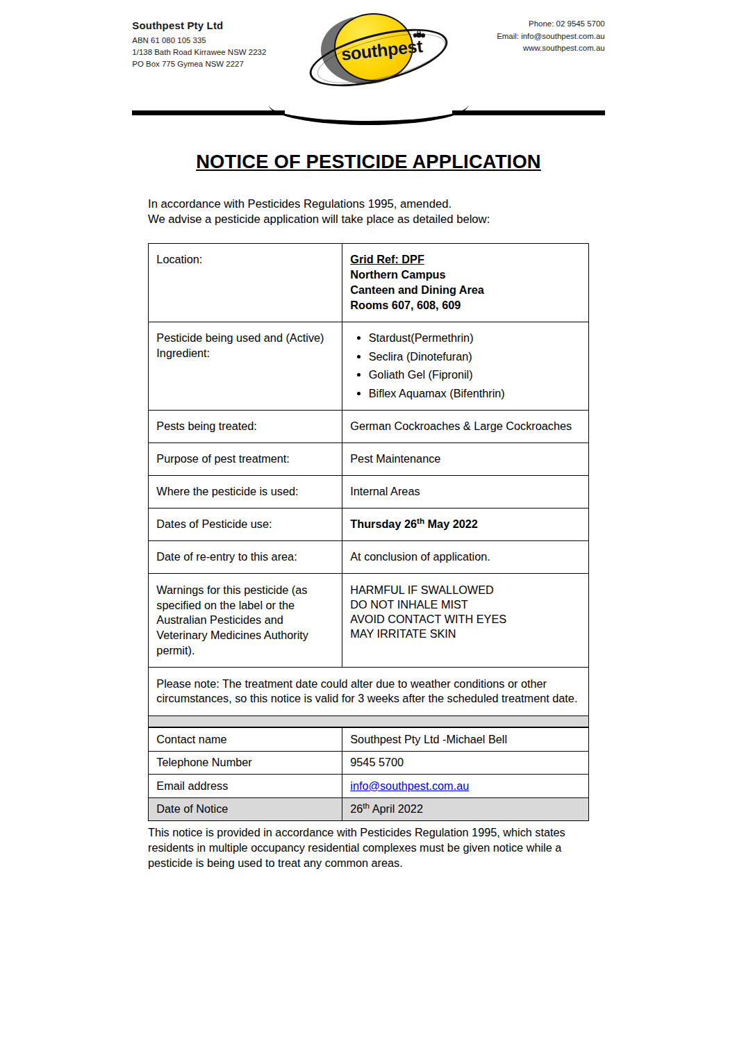Southpest Pty Ltd
ABN 61 080 105 335
1/138 Bath Road Kirrawee NSW 2232
PO Box 775 Gymea NSW 2227
southpest
Phone: 02 9545 5700
Email: info@southpest.com.au
www.southpest.com.au
NOTICE OF PESTICIDE APPLICATION
In accordance with Pesticides Regulations 1995, amended.
We advise a pesticide application will take place as detailed below:
| Location: | Grid Ref: DPF Northern Campus Canteen and Dining Area Rooms 607, 608, 609 |
| Pesticide being used and (Active) Ingredient: | Stardust(Permethrin) Seclira (Dinotefuran) Goliath Gel (Fipronil) Biflex Aquamax (Bifenthrin) |
| Pests being treated: | German Cockroaches & Large Cockroaches |
| Purpose of pest treatment: | Pest Maintenance |
| Where the pesticide is used: | Internal Areas |
| Dates of Pesticide use: | Thursday 26 th May 2022 |
| Date of re-entry to this area: | At conclusion of application. |
| Warnings for this pesticide (as specified on the label or the Australian Pesticides and Veterinary Medicines Authority permit). | HARMFUL IF SWALLOWED DO NOT INHALE MIST AVOID CONTACT WITH EYES MAY IRRITATE SKIN |
| Please note: The treatment date could alter due to weather conditions or other circumstances, so this notice is valid for 3 weeks after the scheduled treatment date. |
| Contact name | Southpest Pty Ltd -Michael Bell |
| Telephone Number | 9545 5700 |
| Email address | info@southpest.com.au |
| Date of Notice | 26 th April 2022 |
This notice is provided in accordance with Pesticides Regulation 1995, which states residents in multiple occupancy residential complexes must be given notice while a pesticide is being used to treat any common areas.